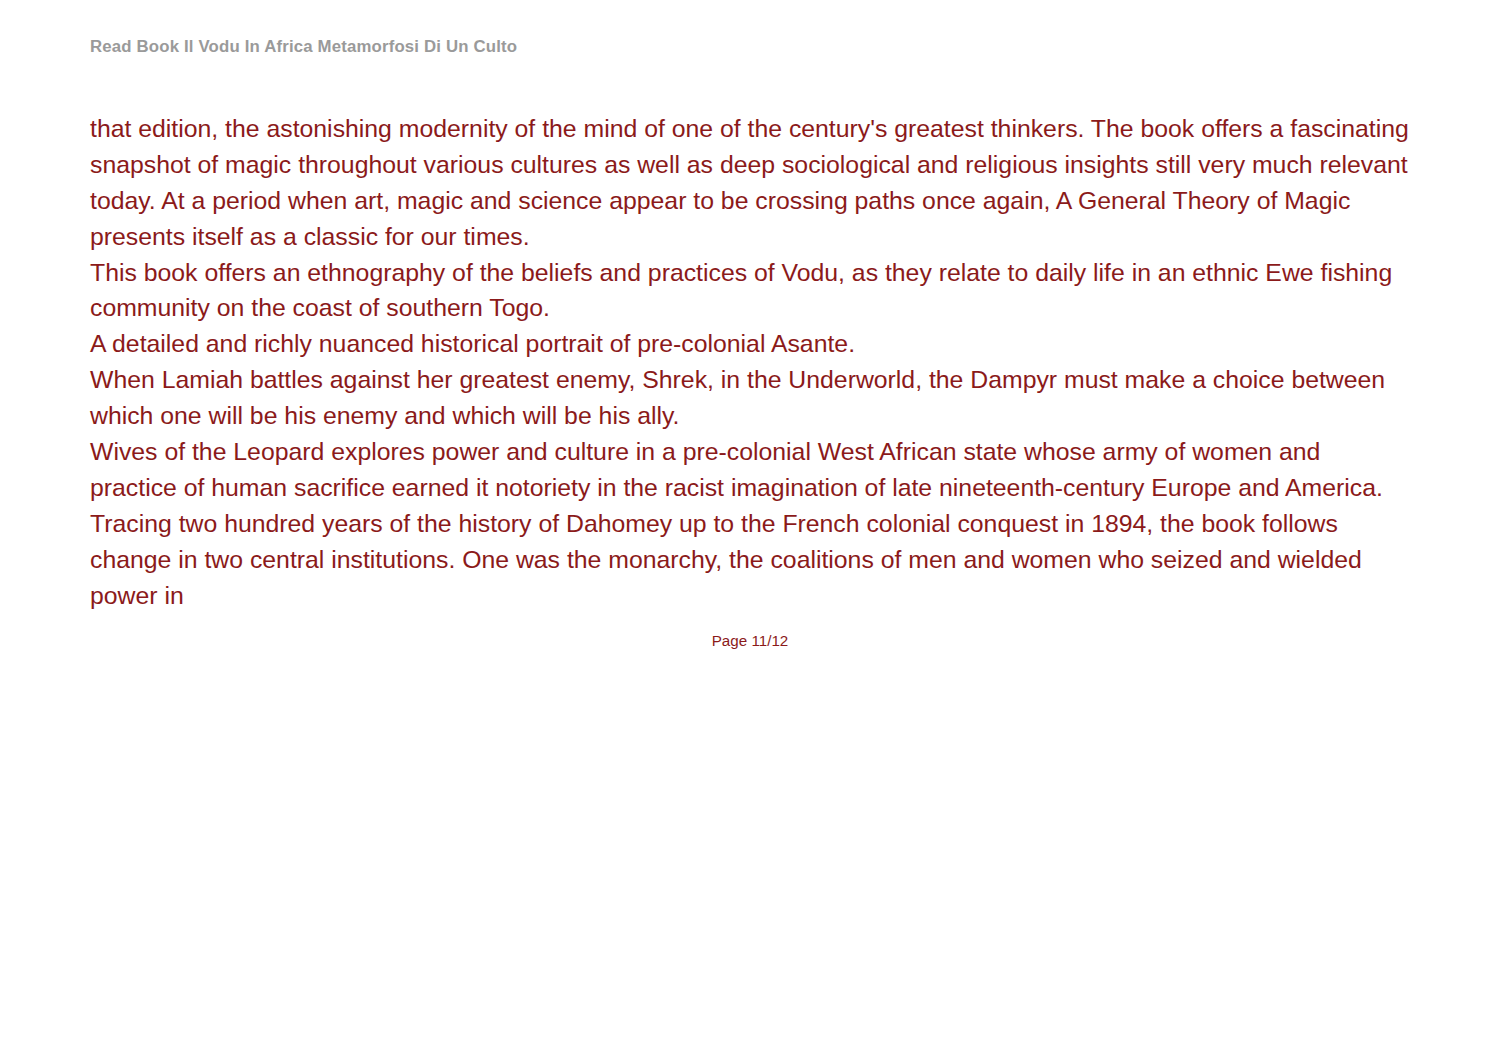Read Book Il Vodu In Africa Metamorfosi Di Un Culto
that edition, the astonishing modernity of the mind of one of the century's greatest thinkers. The book offers a fascinating snapshot of magic throughout various cultures as well as deep sociological and religious insights still very much relevant today. At a period when art, magic and science appear to be crossing paths once again, A General Theory of Magic presents itself as a classic for our times.
This book offers an ethnography of the beliefs and practices of Vodu, as they relate to daily life in an ethnic Ewe fishing community on the coast of southern Togo.
A detailed and richly nuanced historical portrait of pre-colonial Asante.
When Lamiah battles against her greatest enemy, Shrek, in the Underworld, the Dampyr must make a choice between which one will be his enemy and which will be his ally.
Wives of the Leopard explores power and culture in a pre-colonial West African state whose army of women and practice of human sacrifice earned it notoriety in the racist imagination of late nineteenth-century Europe and America. Tracing two hundred years of the history of Dahomey up to the French colonial conquest in 1894, the book follows change in two central institutions. One was the monarchy, the coalitions of men and women who seized and wielded power in
Page 11/12